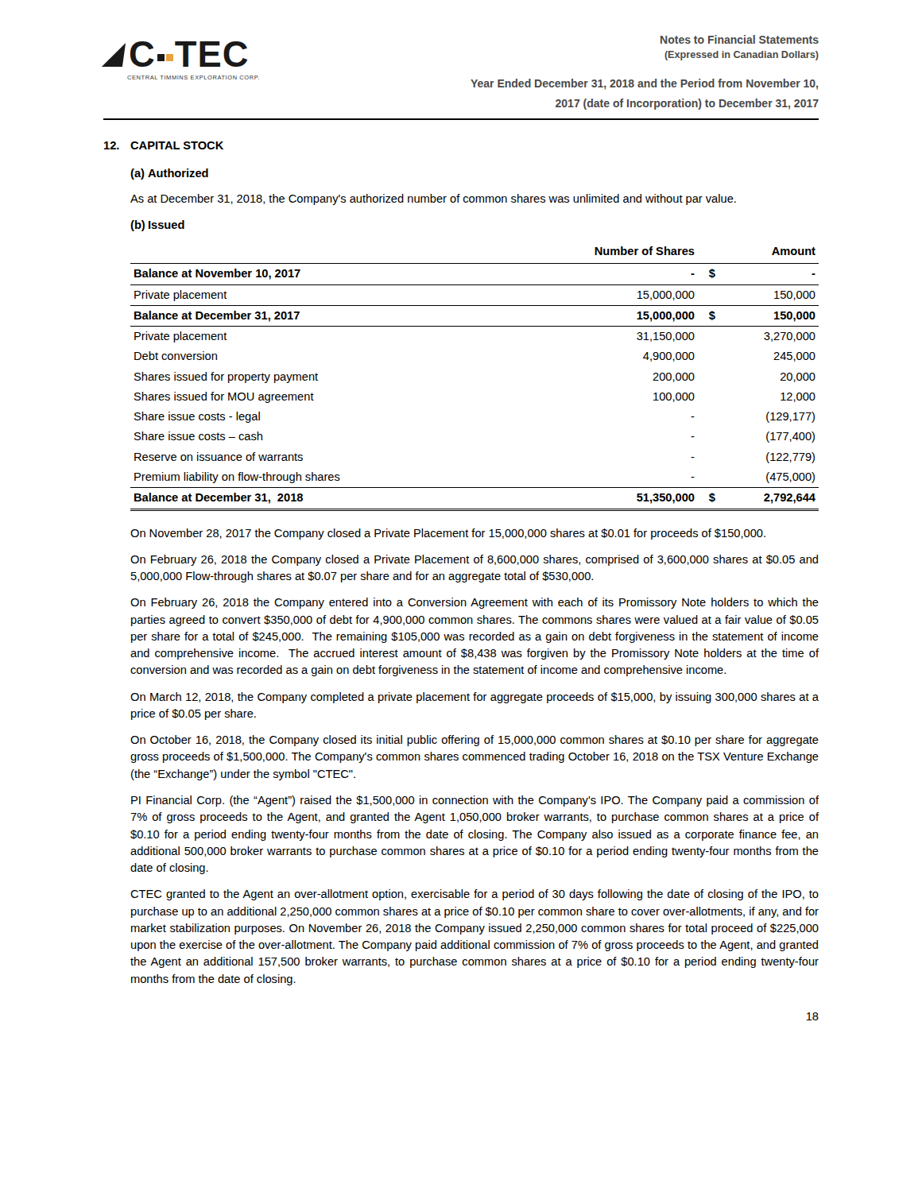C TEC
CENTRAL TIMMINS EXPLORATION CORP.
Notes to Financial Statements
(Expressed in Canadian Dollars)
Year Ended December 31, 2018 and the Period from November 10,
2017 (date of Incorporation) to December 31, 2017
12. CAPITAL STOCK
(a) Authorized
As at December 31, 2018, the Company's authorized number of common shares was unlimited and without par value.
(b) Issued
| | Number of Shares | Amount |
| --- | --- | --- |
| Balance at November 10, 2017 | - | $ | - |
| Private placement | 15,000,000 | | 150,000 |
| Balance at December 31, 2017 | 15,000,000 | $ | 150,000 |
| Private placement | 31,150,000 | | 3,270,000 |
| Debt conversion | 4,900,000 | | 245,000 |
| Shares issued for property payment | 200,000 | | 20,000 |
| Shares issued for MOU agreement | 100,000 | | 12,000 |
| Share issue costs - legal | - | | (129,177) |
| Share issue costs – cash | - | | (177,400) |
| Reserve on issuance of warrants | - | | (122,779) |
| Premium liability on flow-through shares | - | | (475,000) |
| Balance at December 31, 2018 | 51,350,000 | $ | 2,792,644 |
On November 28, 2017 the Company closed a Private Placement for 15,000,000 shares at $0.01 for proceeds of $150,000.
On February 26, 2018 the Company closed a Private Placement of 8,600,000 shares, comprised of 3,600,000 shares at $0.05 and 5,000,000 Flow-through shares at $0.07 per share and for an aggregate total of $530,000.
On February 26, 2018 the Company entered into a Conversion Agreement with each of its Promissory Note holders to which the parties agreed to convert $350,000 of debt for 4,900,000 common shares. The commons shares were valued at a fair value of $0.05 per share for a total of $245,000. The remaining $105,000 was recorded as a gain on debt forgiveness in the statement of income and comprehensive income. The accrued interest amount of $8,438 was forgiven by the Promissory Note holders at the time of conversion and was recorded as a gain on debt forgiveness in the statement of income and comprehensive income.
On March 12, 2018, the Company completed a private placement for aggregate proceeds of $15,000, by issuing 300,000 shares at a price of $0.05 per share.
On October 16, 2018, the Company closed its initial public offering of 15,000,000 common shares at $0.10 per share for aggregate gross proceeds of $1,500,000. The Company's common shares commenced trading October 16, 2018 on the TSX Venture Exchange (the “Exchange”) under the symbol "CTEC".
PI Financial Corp. (the “Agent”) raised the $1,500,000 in connection with the Company's IPO. The Company paid a commission of 7% of gross proceeds to the Agent, and granted the Agent 1,050,000 broker warrants, to purchase common shares at a price of $0.10 for a period ending twenty-four months from the date of closing. The Company also issued as a corporate finance fee, an additional 500,000 broker warrants to purchase common shares at a price of $0.10 for a period ending twenty-four months from the date of closing.
CTEC granted to the Agent an over-allotment option, exercisable for a period of 30 days following the date of closing of the IPO, to purchase up to an additional 2,250,000 common shares at a price of $0.10 per common share to cover over-allotments, if any, and for market stabilization purposes. On November 26, 2018 the Company issued 2,250,000 common shares for total proceed of $225,000 upon the exercise of the over-allotment. The Company paid additional commission of 7% of gross proceeds to the Agent, and granted the Agent an additional 157,500 broker warrants, to purchase common shares at a price of $0.10 for a period ending twenty-four months from the date of closing.
18